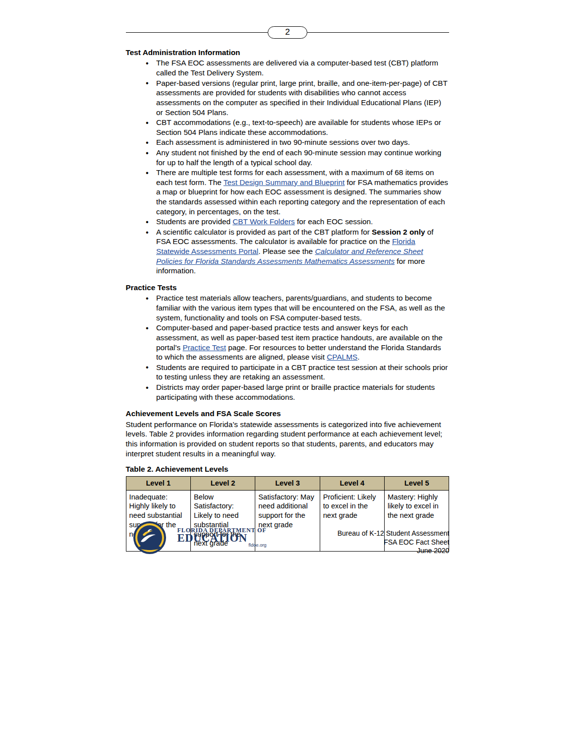2
Test Administration Information
The FSA EOC assessments are delivered via a computer-based test (CBT) platform called the Test Delivery System.
Paper-based versions (regular print, large print, braille, and one-item-per-page) of CBT assessments are provided for students with disabilities who cannot access assessments on the computer as specified in their Individual Educational Plans (IEP) or Section 504 Plans.
CBT accommodations (e.g., text-to-speech) are available for students whose IEPs or Section 504 Plans indicate these accommodations.
Each assessment is administered in two 90-minute sessions over two days.
Any student not finished by the end of each 90-minute session may continue working for up to half the length of a typical school day.
There are multiple test forms for each assessment, with a maximum of 68 items on each test form. The Test Design Summary and Blueprint for FSA mathematics provides a map or blueprint for how each EOC assessment is designed. The summaries show the standards assessed within each reporting category and the representation of each category, in percentages, on the test.
Students are provided CBT Work Folders for each EOC session.
A scientific calculator is provided as part of the CBT platform for Session 2 only of FSA EOC assessments. The calculator is available for practice on the Florida Statewide Assessments Portal. Please see the Calculator and Reference Sheet Policies for Florida Standards Assessments Mathematics Assessments for more information.
Practice Tests
Practice test materials allow teachers, parents/guardians, and students to become familiar with the various item types that will be encountered on the FSA, as well as the system, functionality and tools on FSA computer-based tests.
Computer-based and paper-based practice tests and answer keys for each assessment, as well as paper-based test item practice handouts, are available on the portal’s Practice Test page. For resources to better understand the Florida Standards to which the assessments are aligned, please visit CPALMS.
Students are required to participate in a CBT practice test session at their schools prior to testing unless they are retaking an assessment.
Districts may order paper-based large print or braille practice materials for students participating with these accommodations.
Achievement Levels and FSA Scale Scores
Student performance on Florida’s statewide assessments is categorized into five achievement levels. Table 2 provides information regarding student performance at each achievement level; this information is provided on student reports so that students, parents, and educators may interpret student results in a meaningful way.
Table 2. Achievement Levels
| Level 1 | Level 2 | Level 3 | Level 4 | Level 5 |
| --- | --- | --- | --- | --- |
| Inadequate: Highly likely to need substantial support for the next grade | Below Satisfactory: Likely to need substantial support for the next grade | Satisfactory: May need additional support for the next grade | Proficient: Likely to excel in the next grade | Mastery: Highly likely to excel in the next grade |
FLORIDA DEPARTMENT OF
EDUCATION
fldoe.org
Bureau of K-12 Student Assessment
FSA EOC Fact Sheet
June 2020